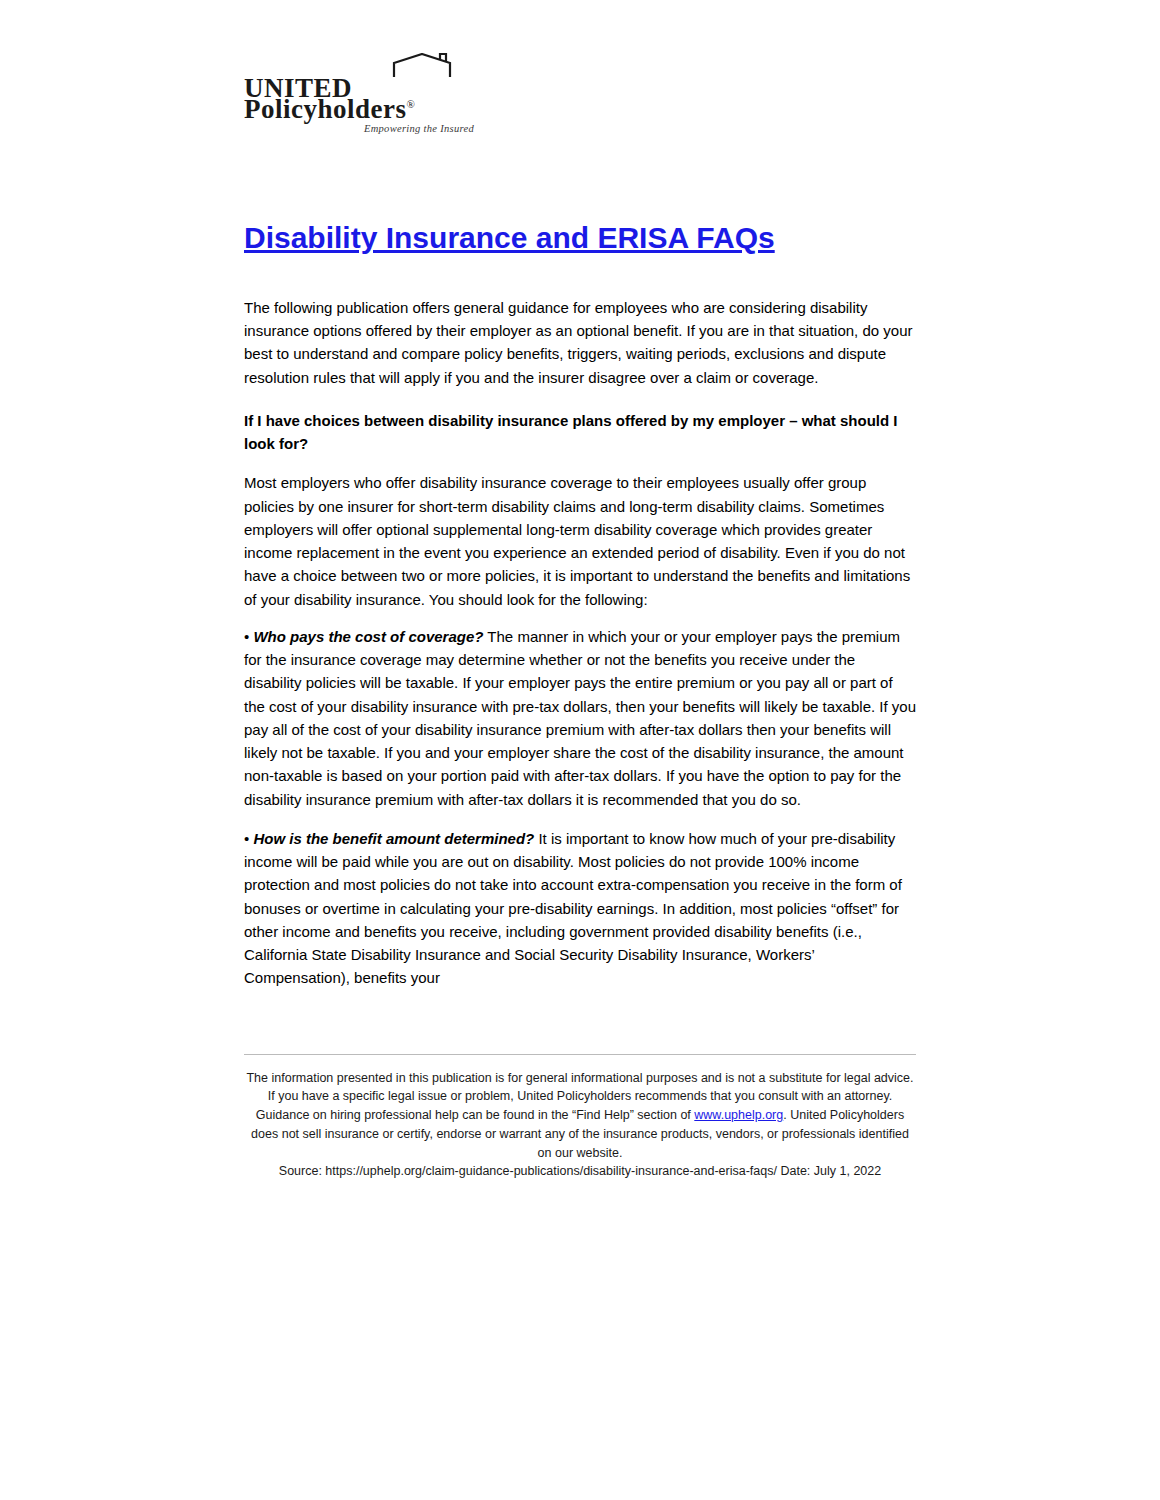UNITED
Policyholders®
Empowering the Insured
Disability Insurance and ERISA FAQs
The following publication offers general guidance for employees who are considering disability insurance options offered by their employer as an optional benefit. If you are in that situation, do your best to understand and compare policy benefits, triggers, waiting periods, exclusions and dispute resolution rules that will apply if you and the insurer disagree over a claim or coverage.
If I have choices between disability insurance plans offered by my employer – what should I look for?
Most employers who offer disability insurance coverage to their employees usually offer group policies by one insurer for short-term disability claims and long-term disability claims. Sometimes employers will offer optional supplemental long-term disability coverage which provides greater income replacement in the event you experience an extended period of disability. Even if you do not have a choice between two or more policies, it is important to understand the benefits and limitations of your disability insurance. You should look for the following:
• Who pays the cost of coverage? The manner in which your or your employer pays the premium for the insurance coverage may determine whether or not the benefits you receive under the disability policies will be taxable. If your employer pays the entire premium or you pay all or part of the cost of your disability insurance with pre-tax dollars, then your benefits will likely be taxable. If you pay all of the cost of your disability insurance premium with after-tax dollars then your benefits will likely not be taxable. If you and your employer share the cost of the disability insurance, the amount non-taxable is based on your portion paid with after-tax dollars. If you have the option to pay for the disability insurance premium with after-tax dollars it is recommended that you do so.
• How is the benefit amount determined? It is important to know how much of your pre-disability income will be paid while you are out on disability. Most policies do not provide 100% income protection and most policies do not take into account extra-compensation you receive in the form of bonuses or overtime in calculating your pre-disability earnings. In addition, most policies “offset” for other income and benefits you receive, including government provided disability benefits (i.e., California State Disability Insurance and Social Security Disability Insurance, Workers’ Compensation), benefits your
The information presented in this publication is for general informational purposes and is not a substitute for legal advice. If you have a specific legal issue or problem, United Policyholders recommends that you consult with an attorney. Guidance on hiring professional help can be found in the “Find Help” section of www.uphelp.org. United Policyholders does not sell insurance or certify, endorse or warrant any of the insurance products, vendors, or professionals identified on our website.
Source: https://uphelp.org/claim-guidance-publications/disability-insurance-and-erisa-faqs/ Date: July 1, 2022